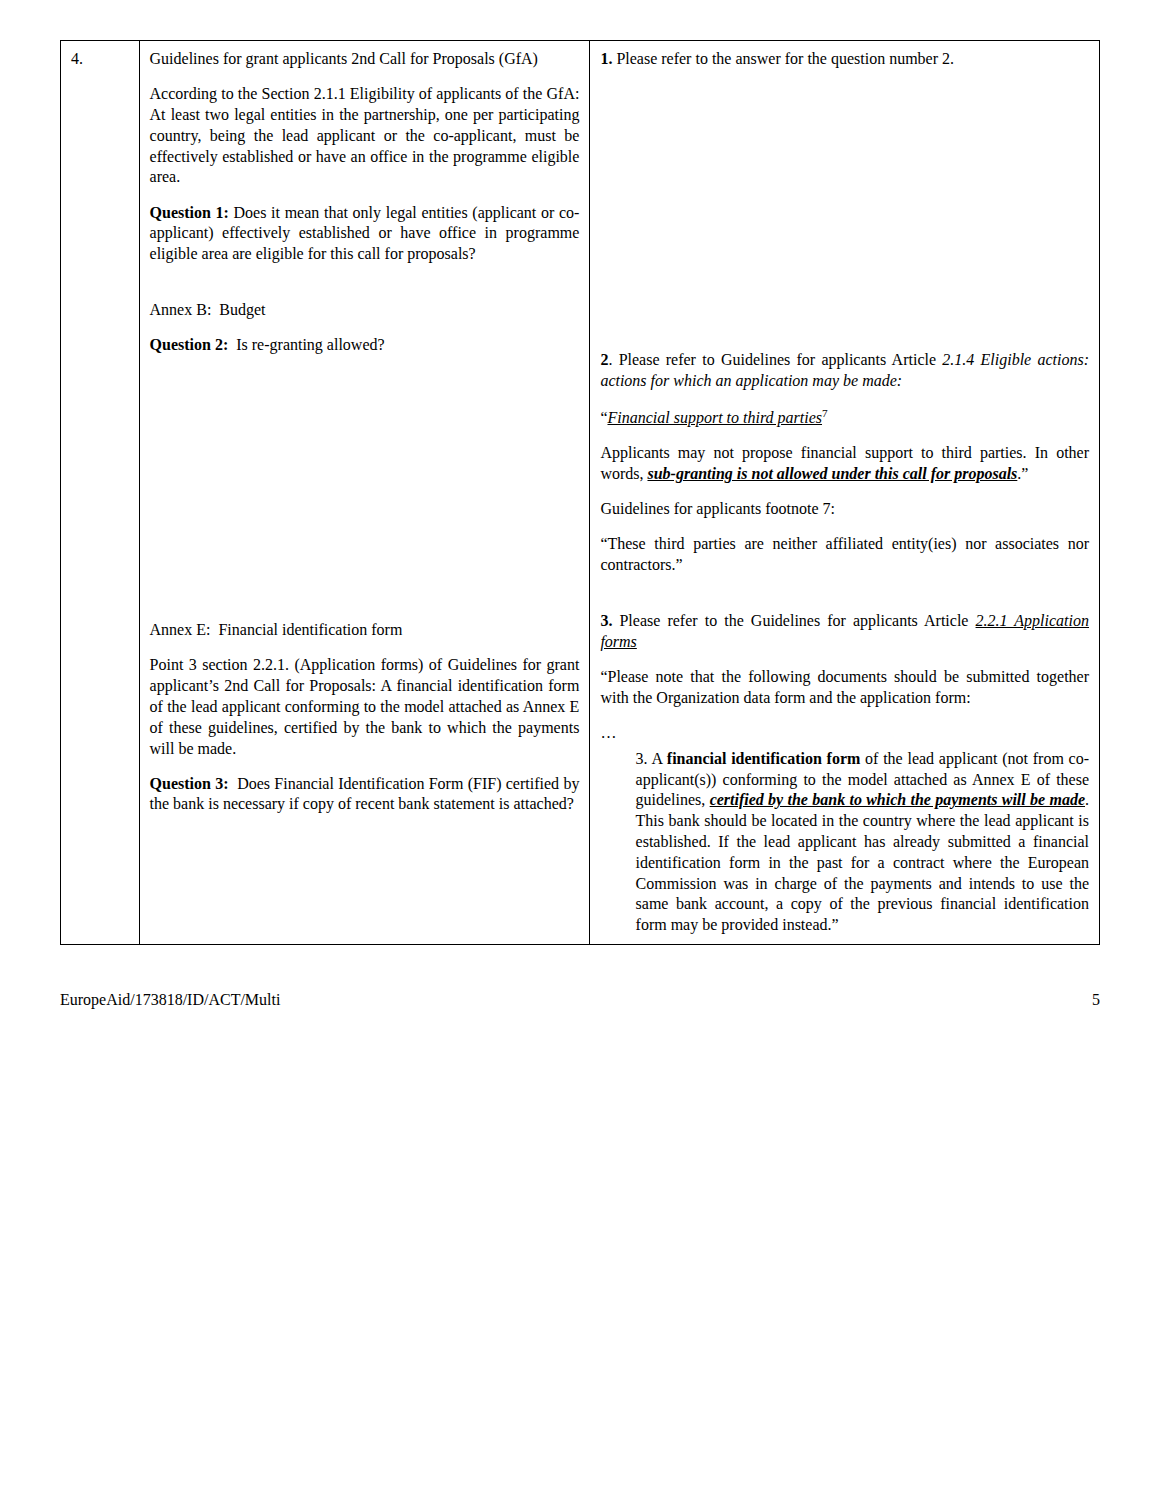| 4. | Guidelines for grant applicants 2nd Call for Proposals (GfA) According to the Section 2.1.1 Eligibility of applicants of the GfA: At least two legal entities in the partnership, one per participating country, being the lead applicant or the co-applicant, must be effectively established or have an office in the programme eligible area. Question 1: Does it mean that only legal entities (applicant or co-applicant) effectively established or have office in programme eligible area are eligible for this call for proposals? Annex B: Budget Question 2: Is re-granting allowed? Annex E: Financial identification form Point 3 section 2.2.1. (Application forms) of Guidelines for grant applicant’s 2nd Call for Proposals: A financial identification form of the lead applicant conforming to the model attached as Annex E of these guidelines, certified by the bank to which the payments will be made. Question 3: Does Financial Identification Form (FIF) certified by the bank is necessary if copy of recent bank statement is attached? | 1. Please refer to the answer for the question number 2. 2 . Please refer to Guidelines for applicants Article 2.1.4 Eligible actions: actions for which an application may be made: “ Financial support to third parties 7 Applicants may not propose financial support to third parties. In other words, sub-granting is not allowed under this call for proposals .” Guidelines for applicants footnote 7: “These third parties are neither affiliated entity(ies) nor associates nor contractors.” 3. Please refer to the Guidelines for applicants Article 2.2.1 Application forms “Please note that the following documents should be submitted together with the Organization data form and the application form: … 3. A financial identification form of the lead applicant (not from co-applicant(s)) conforming to the model attached as Annex E of these guidelines, certified by the bank to which the payments will be made . This bank should be located in the country where the lead applicant is established. If the lead applicant has already submitted a financial identification form in the past for a contract where the European Commission was in charge of the payments and intends to use the same bank account, a copy of the previous financial identification form may be provided instead.” |
EuropeAid/173818/ID/ACT/Multi 5